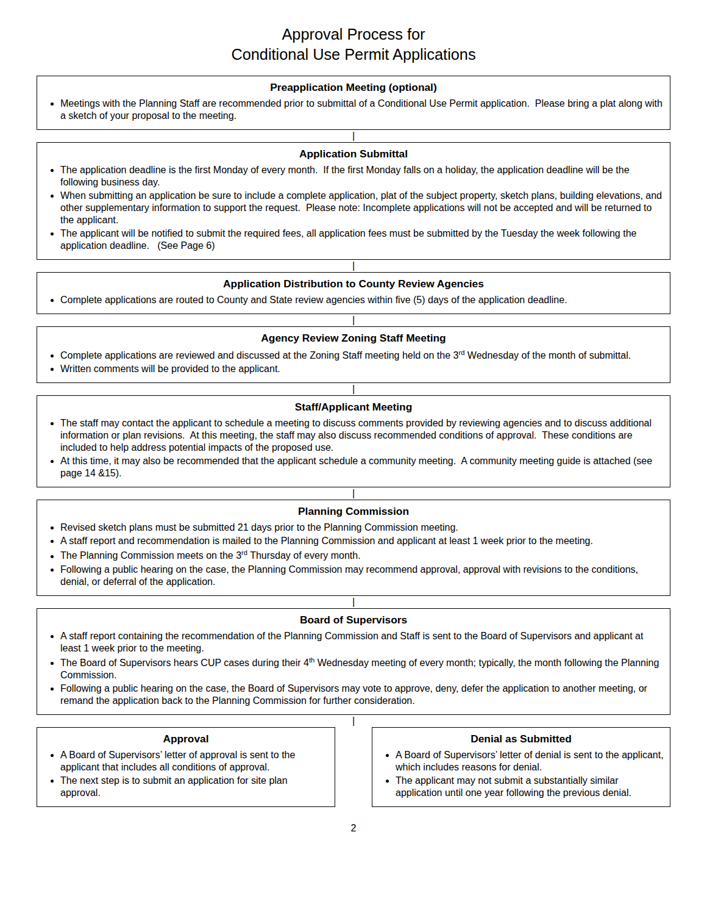Approval Process for
Conditional Use Permit Applications
Preapplication Meeting (optional)
Meetings with the Planning Staff are recommended prior to submittal of a Conditional Use Permit application. Please bring a plat along with a sketch of your proposal to the meeting.
|
Application Submittal
The application deadline is the first Monday of every month. If the first Monday falls on a holiday, the application deadline will be the following business day.
When submitting an application be sure to include a complete application, plat of the subject property, sketch plans, building elevations, and other supplementary information to support the request. Please note: Incomplete applications will not be accepted and will be returned to the applicant.
The applicant will be notified to submit the required fees, all application fees must be submitted by the Tuesday the week following the application deadline. (See Page 6)
|
Application Distribution to County Review Agencies
Complete applications are routed to County and State review agencies within five (5) days of the application deadline.
|
Agency Review Zoning Staff Meeting
Complete applications are reviewed and discussed at the Zoning Staff meeting held on the 3rd Wednesday of the month of submittal.
Written comments will be provided to the applicant.
|
Staff/Applicant Meeting
The staff may contact the applicant to schedule a meeting to discuss comments provided by reviewing agencies and to discuss additional information or plan revisions. At this meeting, the staff may also discuss recommended conditions of approval. These conditions are included to help address potential impacts of the proposed use.
At this time, it may also be recommended that the applicant schedule a community meeting. A community meeting guide is attached (see page 14 &15).
|
Planning Commission
Revised sketch plans must be submitted 21 days prior to the Planning Commission meeting.
A staff report and recommendation is mailed to the Planning Commission and applicant at least 1 week prior to the meeting.
The Planning Commission meets on the 3rd Thursday of every month.
Following a public hearing on the case, the Planning Commission may recommend approval, approval with revisions to the conditions, denial, or deferral of the application.
|
Board of Supervisors
A staff report containing the recommendation of the Planning Commission and Staff is sent to the Board of Supervisors and applicant at least 1 week prior to the meeting.
The Board of Supervisors hears CUP cases during their 4th Wednesday meeting of every month; typically, the month following the Planning Commission.
Following a public hearing on the case, the Board of Supervisors may vote to approve, deny, defer the application to another meeting, or remand the application back to the Planning Commission for further consideration.
|
Approval
A Board of Supervisors’ letter of approval is sent to the applicant that includes all conditions of approval.
The next step is to submit an application for site plan approval.
Denial as Submitted
A Board of Supervisors’ letter of denial is sent to the applicant, which includes reasons for denial.
The applicant may not submit a substantially similar application until one year following the previous denial.
2